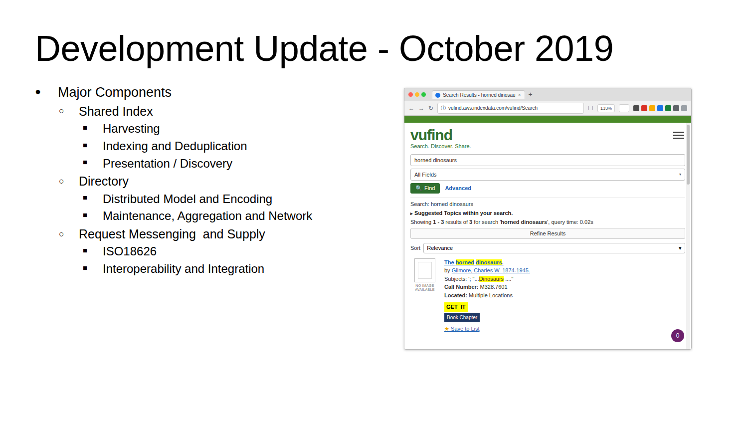Development Update - October 2019
Major Components
Shared Index
Harvesting
Indexing and Deduplication
Presentation / Discovery
Directory
Distributed Model and Encoding
Maintenance, Aggregation and Network
Request Messenging and Supply
ISO18626
Interoperability and Integration
Search Results - horned dinosau×
+
← → ↻
ⓘ vufind.aws.indexdata.com/vufind/Search
☐
133%
⋯
vufind
Search. Discover. Share.
horned dinosaurs
All Fields▾
🔍 Find
Advanced
Search: horned dinosaurs
▸ Suggested Topics within your search.
Showing 1 - 3 results of 3 for search 'horned dinosaurs', query time: 0.02s
Refine Results
Sort
Relevance▾
NO IMAGE
AVAILABLE
The horned dinosaurs.
by Gilmore, Charles W. 1874-1945.
Subjects: '; "...Dinosaurs ...."
Call Number: M328.7601
Located: Multiple Locations
GET IT
Book Chapter
★ Save to List
0